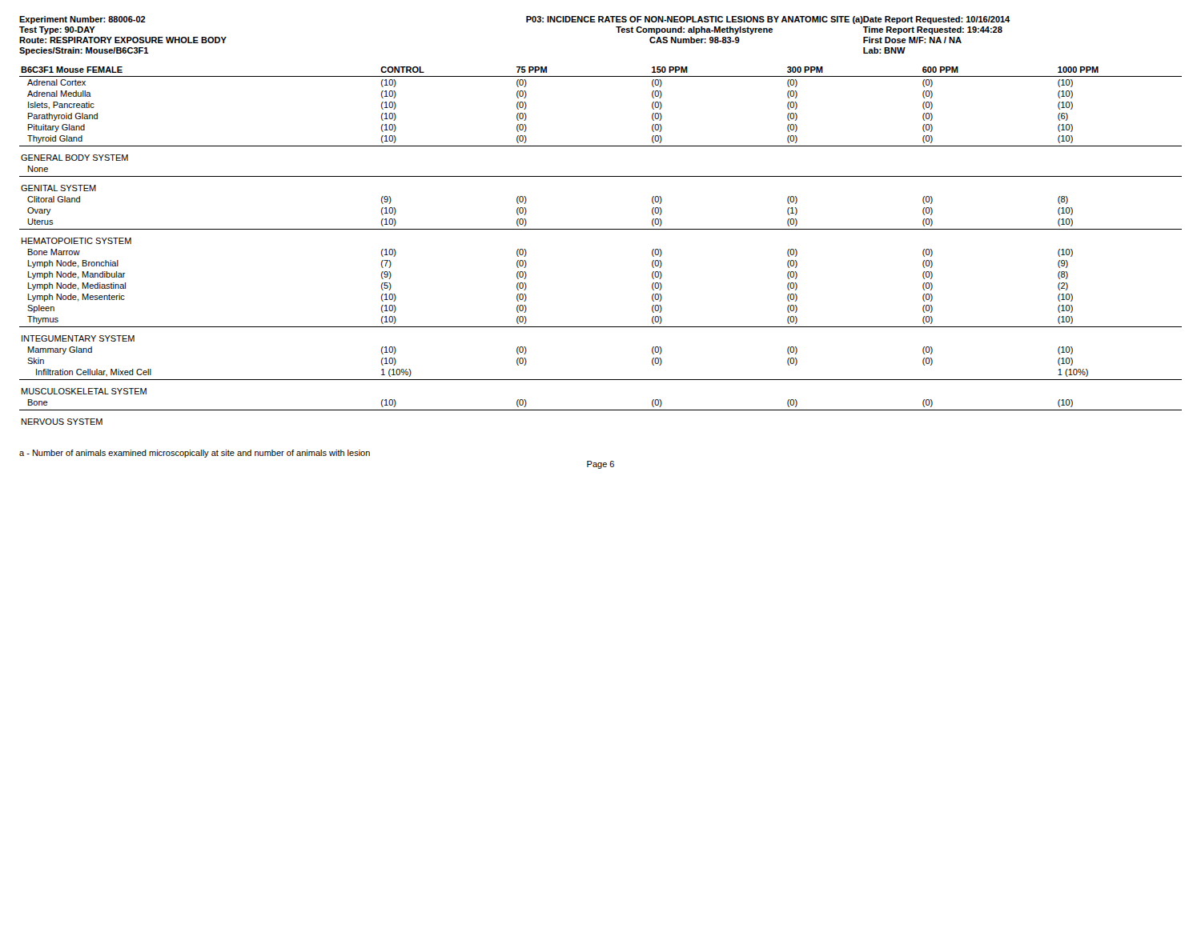| Experiment Number: 88006-02 | P03: INCIDENCE RATES OF NON-NEOPLASTIC LESIONS BY ANATOMIC SITE (a) | Date Report Requested: 10/16/2014 |
| Test Type: 90-DAY | Test Compound: alpha-Methylstyrene | Time Report Requested: 19:44:28 |
| Route: RESPIRATORY EXPOSURE WHOLE BODY | CAS Number: 98-83-9 | First Dose M/F: NA / NA |
| Species/Strain: Mouse/B6C3F1 | | Lab: BNW |
| B6C3F1 Mouse FEMALE | CONTROL | 75 PPM | 150 PPM | 300 PPM | 600 PPM | 1000 PPM |
| Adrenal Cortex | (10) | (0) | (0) | (0) | (0) | (10) |
| Adrenal Medulla | (10) | (0) | (0) | (0) | (0) | (10) |
| Islets, Pancreatic | (10) | (0) | (0) | (0) | (0) | (10) |
| Parathyroid Gland | (10) | (0) | (0) | (0) | (0) | (6) |
| Pituitary Gland | (10) | (0) | (0) | (0) | (0) | (10) |
| Thyroid Gland | (10) | (0) | (0) | (0) | (0) | (10) |
| GENERAL BODY SYSTEM |
| None | | | | | | |
| GENITAL SYSTEM |
| Clitoral Gland | (9) | (0) | (0) | (0) | (0) | (8) |
| Ovary | (10) | (0) | (0) | (1) | (0) | (10) |
| Uterus | (10) | (0) | (0) | (0) | (0) | (10) |
| HEMATOPOIETIC SYSTEM |
| Bone Marrow | (10) | (0) | (0) | (0) | (0) | (10) |
| Lymph Node, Bronchial | (7) | (0) | (0) | (0) | (0) | (9) |
| Lymph Node, Mandibular | (9) | (0) | (0) | (0) | (0) | (8) |
| Lymph Node, Mediastinal | (5) | (0) | (0) | (0) | (0) | (2) |
| Lymph Node, Mesenteric | (10) | (0) | (0) | (0) | (0) | (10) |
| Spleen | (10) | (0) | (0) | (0) | (0) | (10) |
| Thymus | (10) | (0) | (0) | (0) | (0) | (10) |
| INTEGUMENTARY SYSTEM |
| Mammary Gland | (10) | (0) | (0) | (0) | (0) | (10) |
| Skin | (10) | (0) | (0) | (0) | (0) | (10) |
| Infiltration Cellular, Mixed Cell | 1 (10%) | | | | | 1 (10%) |
| MUSCULOSKELETAL SYSTEM |
| Bone | (10) | (0) | (0) | (0) | (0) | (10) |
| NERVOUS SYSTEM |
a - Number of animals examined microscopically at site and number of animals with lesion
Page 6